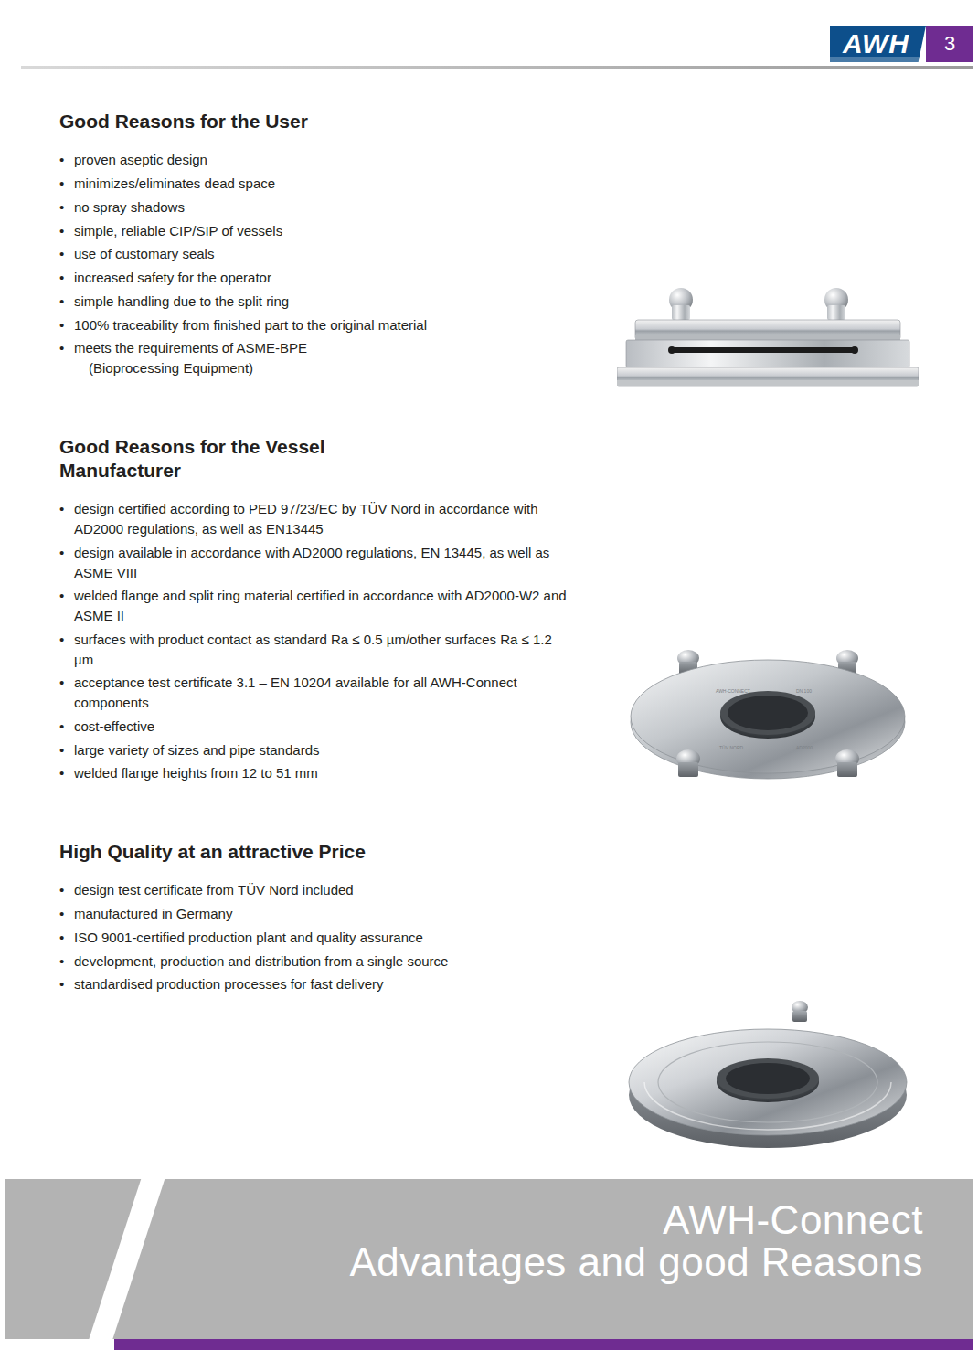AWH
3
Good Reasons for the User
proven aseptic design
minimizes/eliminates dead space
no spray shadows
simple, reliable CIP/SIP of vessels
use of customary seals
increased safety for the operator
simple handling due to the split ring
100% traceability from finished part to the original material
meets the requirements of ASME-BPE(Bioprocessing Equipment)
Good Reasons for the Vessel
Manufacturer
design certified according to PED 97/23/EC by TÜV Nord in accordance with AD2000 regulations, as well as EN13445
design available in accordance with AD2000 regulations, EN 13445, as well as ASME VIII
welded flange and split ring material certified in accordance with AD2000-W2 and ASME II
surfaces with product contact as standard Ra ≤ 0.5 µm/other surfaces Ra ≤ 1.2 µm
acceptance test certificate 3.1 – EN 10204 available for all AWH-Connect components
cost-effective
large variety of sizes and pipe standards
welded flange heights from 12 to 51 mm
High Quality at an attractive Price
design test certificate from TÜV Nord included
manufactured in Germany
ISO 9001-certified production plant and quality assurance
development, production and distribution from a single source
standardised production processes for fast delivery
AWH-CONNECT DN 100 TÜV NORD AD2000
AWH-Connect
Advantages and good Reasons